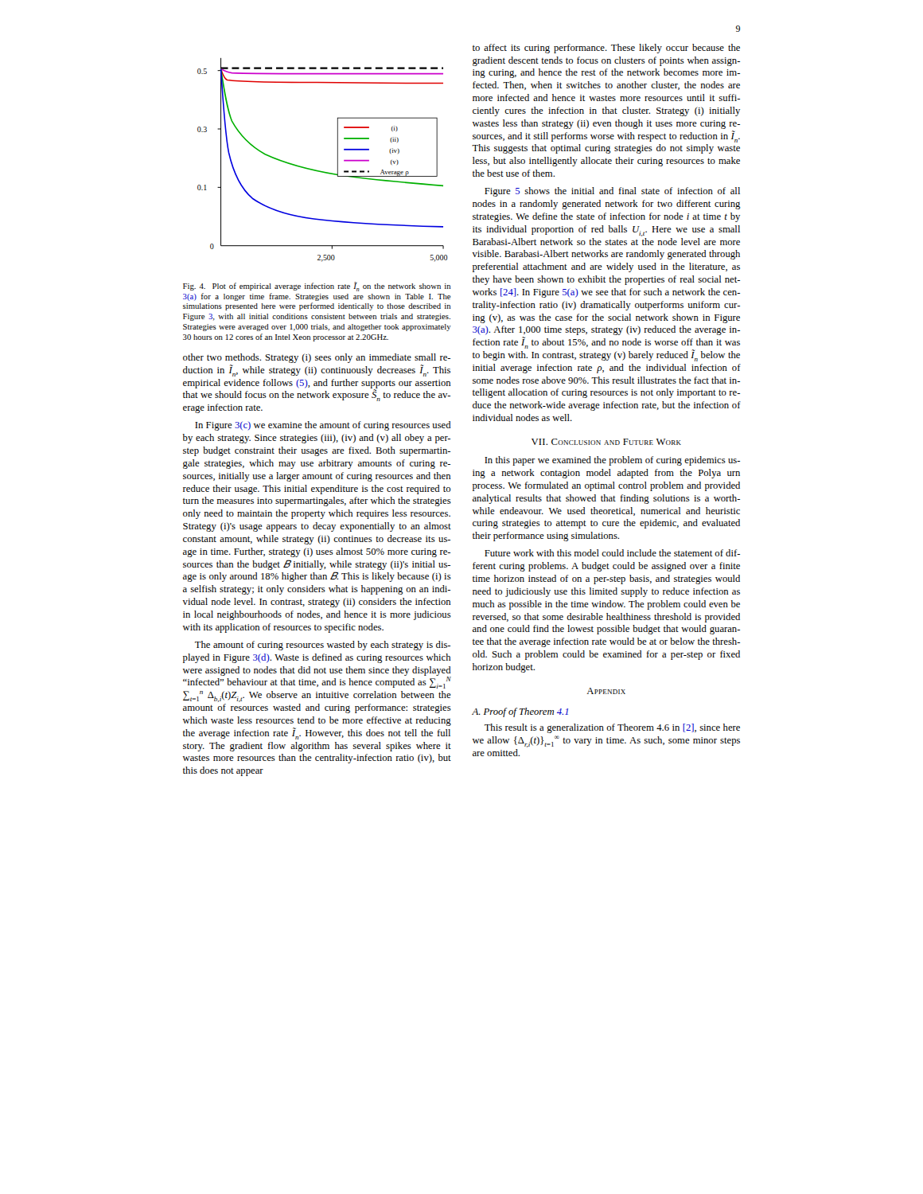9
0.5 0.3 0.1 0 2,500 5,000 (i) (ii) (iv) (v) Average ρ
Fig. 4. Plot of empirical average infection rate Ĩn on the network shown in 3(a) for a longer time frame. Strategies used are shown in Table I. The simulations presented here were performed identically to those described in Figure 3, with all initial conditions consistent between trials and strategies. Strategies were averaged over 1,000 trials, and altogether took approximately 30 hours on 12 cores of an Intel Xeon processor at 2.20GHz.
other two methods. Strategy (i) sees only an immediate small reduction in Ĩn, while strategy (ii) continuously decreases Ĩn. This empirical evidence follows (5), and further supports our assertion that we should focus on the network exposure S̃n to reduce the average infection rate.
In Figure 3(c) we examine the amount of curing resources used by each strategy. Since strategies (iii), (iv) and (v) all obey a per-step budget constraint their usages are fixed. Both supermartingale strategies, which may use arbitrary amounts of curing resources, initially use a larger amount of curing resources and then reduce their usage. This initial expenditure is the cost required to turn the measures into supermartingales, after which the strategies only need to maintain the property which requires less resources. Strategy (i)'s usage appears to decay exponentially to an almost constant amount, while strategy (ii) continues to decrease its usage in time. Further, strategy (i) uses almost 50% more curing resources than the budget 𝐵 initially, while strategy (ii)'s initial usage is only around 18% higher than 𝐵. This is likely because (i) is a selfish strategy; it only considers what is happening on an individual node level. In contrast, strategy (ii) considers the infection in local neighbourhoods of nodes, and hence it is more judicious with its application of resources to specific nodes.
The amount of curing resources wasted by each strategy is displayed in Figure 3(d). Waste is defined as curing resources which were assigned to nodes that did not use them since they displayed “infected” behaviour at that time, and is hence computed as ∑i=1N ∑t=1n Δb,i(t)Zi,t. We observe an intuitive correlation between the amount of resources wasted and curing performance: strategies which waste less resources tend to be more effective at reducing the average infection rate Ĩn. However, this does not tell the full story. The gradient flow algorithm has several spikes where it wastes more resources than the centrality-infection ratio (iv), but this does not appear
to affect its curing performance. These likely occur because the gradient descent tends to focus on clusters of points when assigning curing, and hence the rest of the network becomes more imfected. Then, when it switches to another cluster, the nodes are more infected and hence it wastes more resources until it sufficiently cures the infection in that cluster. Strategy (i) initially wastes less than strategy (ii) even though it uses more curing resources, and it still performs worse with respect to reduction in Ĩn. This suggests that optimal curing strategies do not simply waste less, but also intelligently allocate their curing resources to make the best use of them.
Figure 5 shows the initial and final state of infection of all nodes in a randomly generated network for two different curing strategies. We define the state of infection for node i at time t by its individual proportion of red balls Ui,t. Here we use a small Barabasi-Albert network so the states at the node level are more visible. Barabasi-Albert networks are randomly generated through preferential attachment and are widely used in the literature, as they have been shown to exhibit the properties of real social networks [24]. In Figure 5(a) we see that for such a network the centrality-infection ratio (iv) dramatically outperforms uniform curing (v), as was the case for the social network shown in Figure 3(a). After 1,000 time steps, strategy (iv) reduced the average infection rate Ĩn to about 15%, and no node is worse off than it was to begin with. In contrast, strategy (v) barely reduced Ĩn below the initial average infection rate ρ, and the individual infection of some nodes rose above 90%. This result illustrates the fact that intelligent allocation of curing resources is not only important to reduce the network-wide average infection rate, but the infection of individual nodes as well.
VII. Conclusion and Future Work
In this paper we examined the problem of curing epidemics using a network contagion model adapted from the Polya urn process. We formulated an optimal control problem and provided analytical results that showed that finding solutions is a worthwhile endeavour. We used theoretical, numerical and heuristic curing strategies to attempt to cure the epidemic, and evaluated their performance using simulations.
Future work with this model could include the statement of different curing problems. A budget could be assigned over a finite time horizon instead of on a per-step basis, and strategies would need to judiciously use this limited supply to reduce infection as much as possible in the time window. The problem could even be reversed, so that some desirable healthiness threshold is provided and one could find the lowest possible budget that would guarantee that the average infection rate would be at or below the threshold. Such a problem could be examined for a per-step or fixed horizon budget.
Appendix
A. Proof of Theorem 4.1
This result is a generalization of Theorem 4.6 in [2], since here we allow {Δr,i(t)}t=1∞ to vary in time. As such, some minor steps are omitted.